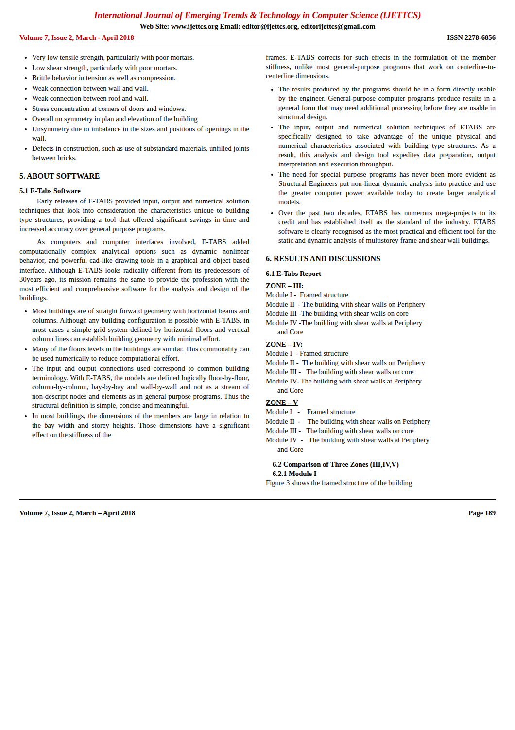International Journal of Emerging Trends & Technology in Computer Science (IJETTCS)
Web Site: www.ijettcs.org Email: editor@ijettcs.org, editorijettcs@gmail.com
Volume 7, Issue 2, March - April 2018 ISSN 2278-6856
Very low tensile strength, particularly with poor mortars.
Low shear strength, particularly with poor mortars.
Brittle behavior in tension as well as compression.
Weak connection between wall and wall.
Weak connection between roof and wall.
Stress concentration at corners of doors and windows.
Overall un symmetry in plan and elevation of the building
Unsymmetry due to imbalance in the sizes and positions of openings in the wall.
Defects in construction, such as use of substandard materials, unfilled joints between bricks.
5. ABOUT SOFTWARE
5.1 E-Tabs Software
Early releases of E-TABS provided input, output and numerical solution techniques that look into consideration the characteristics unique to building type structures, providing a tool that offered significant savings in time and increased accuracy over general purpose programs.
As computers and computer interfaces involved, E-TABS added computationally complex analytical options such as dynamic nonlinear behavior, and powerful cad-like drawing tools in a graphical and object based interface. Although E-TABS looks radically different from its predecessors of 30years ago, its mission remains the same to provide the profession with the most efficient and comprehensive software for the analysis and design of the buildings.
Most buildings are of straight forward geometry with horizontal beams and columns. Although any building configuration is possible with E-TABS, in most cases a simple grid system defined by horizontal floors and vertical column lines can establish building geometry with minimal effort.
Many of the floors levels in the buildings are similar. This commonality can be used numerically to reduce computational effort.
The input and output connections used correspond to common building terminology. With E-TABS, the models are defined logically floor-by-floor, column-by-column, bay-by-bay and wall-by-wall and not as a stream of non-descript nodes and elements as in general purpose programs. Thus the structural definition is simple, concise and meaningful.
In most buildings, the dimensions of the members are large in relation to the bay width and storey heights. Those dimensions have a significant effect on the stiffness of the
frames. E-TABS corrects for such effects in the formulation of the member stiffness, unlike most general-purpose programs that work on centerline-to-centerline dimensions.
The results produced by the programs should be in a form directly usable by the engineer. General-purpose computer programs produce results in a general form that may need additional processing before they are usable in structural design.
The input, output and numerical solution techniques of ETABS are specifically designed to take advantage of the unique physical and numerical characteristics associated with building type structures. As a result, this analysis and design tool expedites data preparation, output interpretation and execution throughput.
The need for special purpose programs has never been more evident as Structural Engineers put non-linear dynamic analysis into practice and use the greater computer power available today to create larger analytical models.
Over the past two decades, ETABS has numerous mega-projects to its credit and has established itself as the standard of the industry. ETABS software is clearly recognised as the most practical and efficient tool for the static and dynamic analysis of multistorey frame and shear wall buildings.
6. RESULTS AND DISCUSSIONS
6.1 E-Tabs Report
ZONE – III:
Module I - Framed structure
Module II - The building with shear walls on Periphery
Module III -The building with shear walls on core
Module IV -The building with shear walls at Periphery
and Core
ZONE – IV:
Module I - Framed structure
Module II - The building with shear walls on Periphery
Module III - The building with shear walls on core
Module IV- The building with shear walls at Periphery
and Core
ZONE – V
Module I - Framed structure
Module II - The building with shear walls on Periphery
Module III - The building with shear walls on core
Module IV - The building with shear walls at Periphery
and Core
6.2 Comparison of Three Zones (III,IV,V)
6.2.1 Module I
Figure 3 shows the framed structure of the building
Volume 7, Issue 2, March – April 2018 Page 189